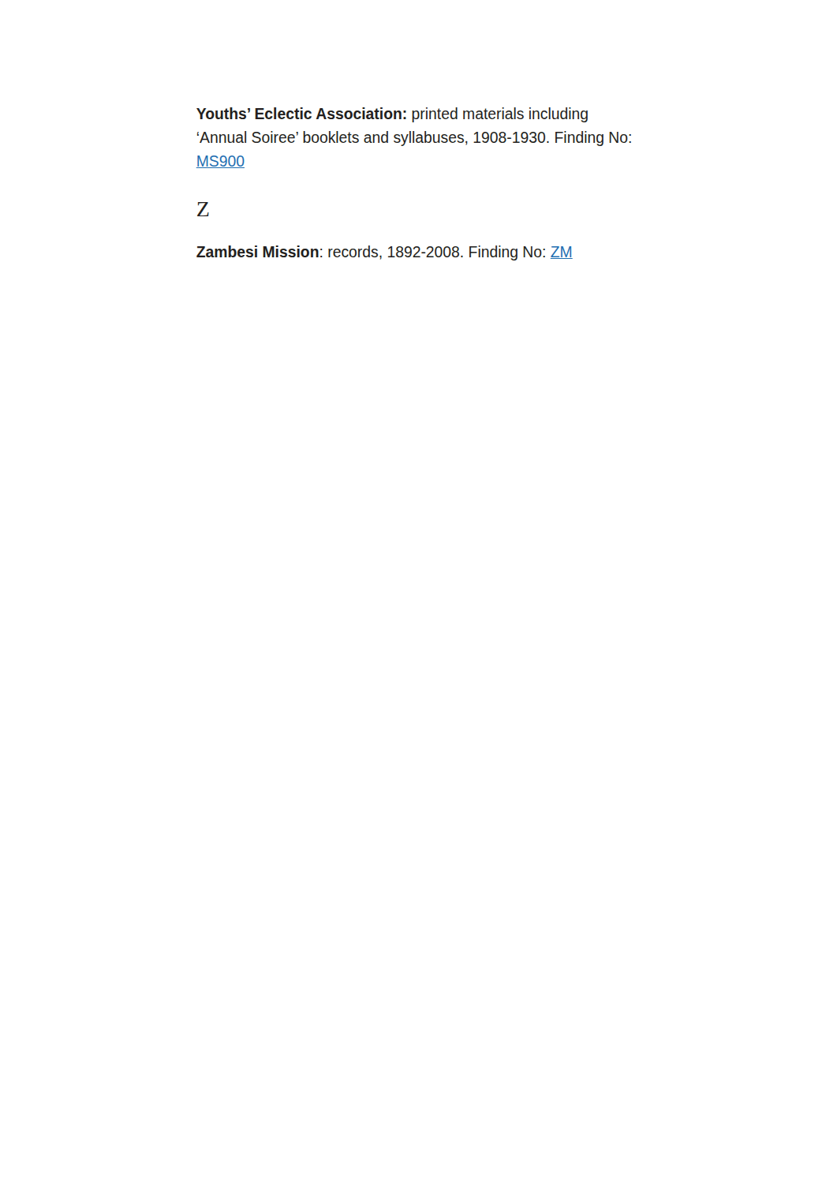Youths’ Eclectic Association: printed materials including ‘Annual Soiree’ booklets and syllabuses, 1908-1930. Finding No: MS900
Z
Zambesi Mission: records, 1892-2008. Finding No: ZM